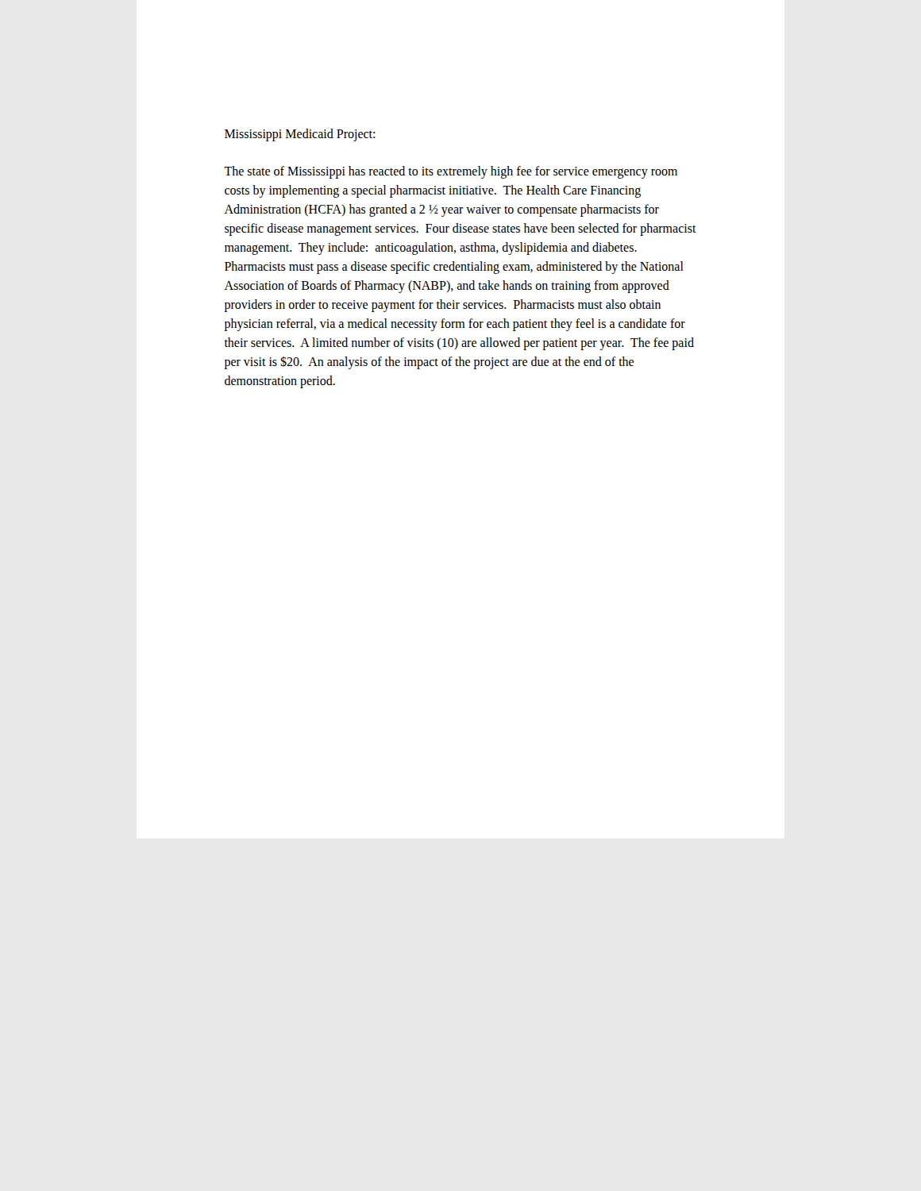Mississippi Medicaid Project:
The state of Mississippi has reacted to its extremely high fee for service emergency room costs by implementing a special pharmacist initiative. The Health Care Financing Administration (HCFA) has granted a 2 ½ year waiver to compensate pharmacists for specific disease management services. Four disease states have been selected for pharmacist management. They include: anticoagulation, asthma, dyslipidemia and diabetes. Pharmacists must pass a disease specific credentialing exam, administered by the National Association of Boards of Pharmacy (NABP), and take hands on training from approved providers in order to receive payment for their services. Pharmacists must also obtain physician referral, via a medical necessity form for each patient they feel is a candidate for their services. A limited number of visits (10) are allowed per patient per year. The fee paid per visit is $20. An analysis of the impact of the project are due at the end of the demonstration period.